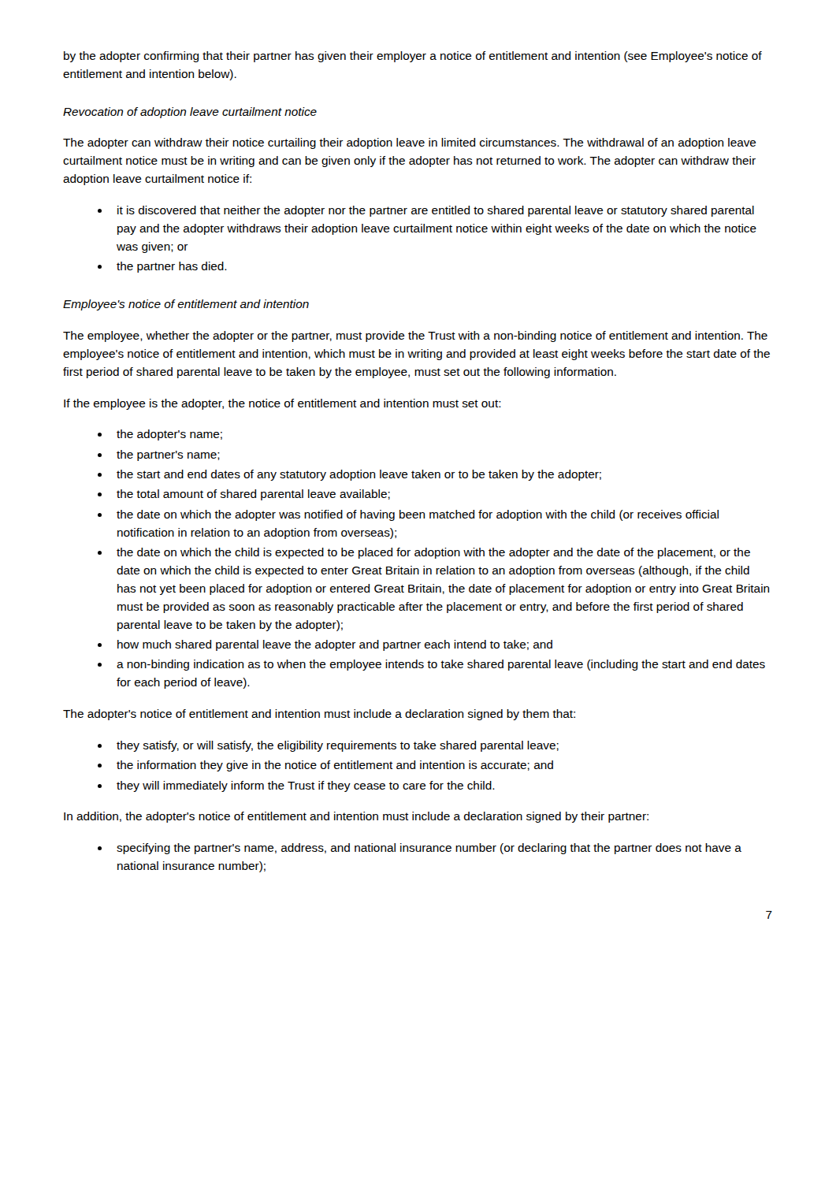by the adopter confirming that their partner has given their employer a notice of entitlement and intention (see Employee's notice of entitlement and intention below).
Revocation of adoption leave curtailment notice
The adopter can withdraw their notice curtailing their adoption leave in limited circumstances. The withdrawal of an adoption leave curtailment notice must be in writing and can be given only if the adopter has not returned to work. The adopter can withdraw their adoption leave curtailment notice if:
it is discovered that neither the adopter nor the partner are entitled to shared parental leave or statutory shared parental pay and the adopter withdraws their adoption leave curtailment notice within eight weeks of the date on which the notice was given; or
the partner has died.
Employee's notice of entitlement and intention
The employee, whether the adopter or the partner, must provide the Trust with a non-binding notice of entitlement and intention. The employee's notice of entitlement and intention, which must be in writing and provided at least eight weeks before the start date of the first period of shared parental leave to be taken by the employee, must set out the following information.
If the employee is the adopter, the notice of entitlement and intention must set out:
the adopter's name;
the partner's name;
the start and end dates of any statutory adoption leave taken or to be taken by the adopter;
the total amount of shared parental leave available;
the date on which the adopter was notified of having been matched for adoption with the child (or receives official notification in relation to an adoption from overseas);
the date on which the child is expected to be placed for adoption with the adopter and the date of the placement, or the date on which the child is expected to enter Great Britain in relation to an adoption from overseas (although, if the child has not yet been placed for adoption or entered Great Britain, the date of placement for adoption or entry into Great Britain must be provided as soon as reasonably practicable after the placement or entry, and before the first period of shared parental leave to be taken by the adopter);
how much shared parental leave the adopter and partner each intend to take; and
a non-binding indication as to when the employee intends to take shared parental leave (including the start and end dates for each period of leave).
The adopter's notice of entitlement and intention must include a declaration signed by them that:
they satisfy, or will satisfy, the eligibility requirements to take shared parental leave;
the information they give in the notice of entitlement and intention is accurate; and
they will immediately inform the Trust if they cease to care for the child.
In addition, the adopter's notice of entitlement and intention must include a declaration signed by their partner:
specifying the partner's name, address, and national insurance number (or declaring that the partner does not have a national insurance number);
7